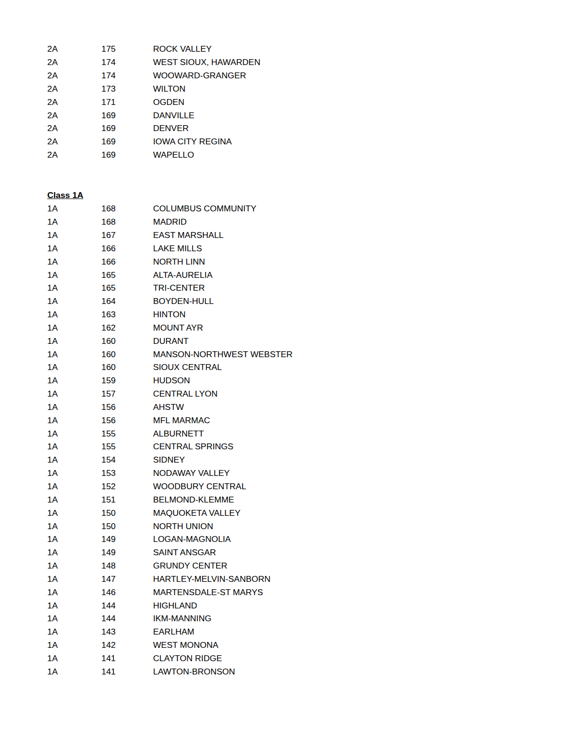| 2A | 175 | ROCK VALLEY |
| 2A | 174 | WEST SIOUX, HAWARDEN |
| 2A | 174 | WOOWARD-GRANGER |
| 2A | 173 | WILTON |
| 2A | 171 | OGDEN |
| 2A | 169 | DANVILLE |
| 2A | 169 | DENVER |
| 2A | 169 | IOWA CITY REGINA |
| 2A | 169 | WAPELLO |
Class 1A
| 1A | 168 | COLUMBUS COMMUNITY |
| 1A | 168 | MADRID |
| 1A | 167 | EAST MARSHALL |
| 1A | 166 | LAKE MILLS |
| 1A | 166 | NORTH LINN |
| 1A | 165 | ALTA-AURELIA |
| 1A | 165 | TRI-CENTER |
| 1A | 164 | BOYDEN-HULL |
| 1A | 163 | HINTON |
| 1A | 162 | MOUNT AYR |
| 1A | 160 | DURANT |
| 1A | 160 | MANSON-NORTHWEST WEBSTER |
| 1A | 160 | SIOUX CENTRAL |
| 1A | 159 | HUDSON |
| 1A | 157 | CENTRAL LYON |
| 1A | 156 | AHSTW |
| 1A | 156 | MFL MARMAC |
| 1A | 155 | ALBURNETT |
| 1A | 155 | CENTRAL SPRINGS |
| 1A | 154 | SIDNEY |
| 1A | 153 | NODAWAY VALLEY |
| 1A | 152 | WOODBURY CENTRAL |
| 1A | 151 | BELMOND-KLEMME |
| 1A | 150 | MAQUOKETA VALLEY |
| 1A | 150 | NORTH UNION |
| 1A | 149 | LOGAN-MAGNOLIA |
| 1A | 149 | SAINT ANSGAR |
| 1A | 148 | GRUNDY CENTER |
| 1A | 147 | HARTLEY-MELVIN-SANBORN |
| 1A | 146 | MARTENSDALE-ST MARYS |
| 1A | 144 | HIGHLAND |
| 1A | 144 | IKM-MANNING |
| 1A | 143 | EARLHAM |
| 1A | 142 | WEST MONONA |
| 1A | 141 | CLAYTON RIDGE |
| 1A | 141 | LAWTON-BRONSON |